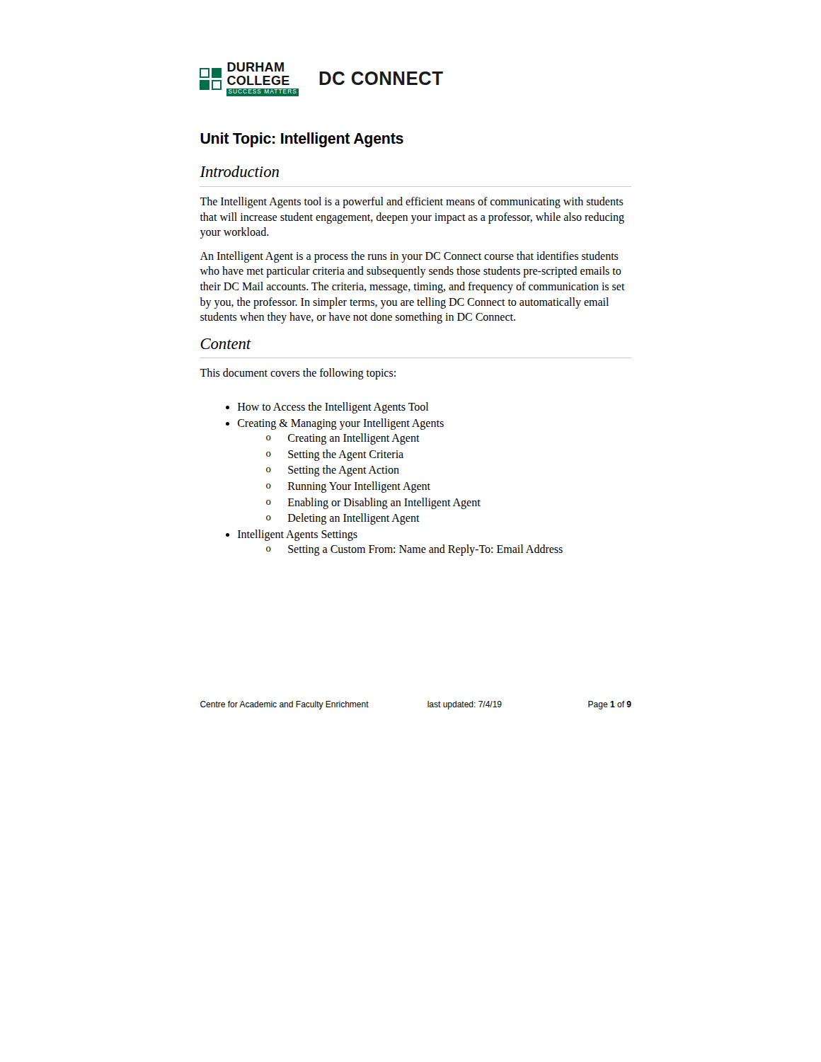DURHAM COLLEGE SUCCESS MATTERS
DC CONNECT
Unit Topic: Intelligent Agents
Introduction
The Intelligent Agents tool is a powerful and efficient means of communicating with students that will increase student engagement, deepen your impact as a professor, while also reducing your workload.
An Intelligent Agent is a process the runs in your DC Connect course that identifies students who have met particular criteria and subsequently sends those students pre-scripted emails to their DC Mail accounts. The criteria, message, timing, and frequency of communication is set by you, the professor. In simpler terms, you are telling DC Connect to automatically email students when they have, or have not done something in DC Connect.
Content
This document covers the following topics:
How to Access the Intelligent Agents Tool
Creating & Managing your Intelligent Agents
Creating an Intelligent Agent
Setting the Agent Criteria
Setting the Agent Action
Running Your Intelligent Agent
Enabling or Disabling an Intelligent Agent
Deleting an Intelligent Agent
Intelligent Agents Settings
Setting a Custom From: Name and Reply-To: Email Address
Centre for Academic and Faculty Enrichment
last updated: 7/4/19
Page 1 of 9